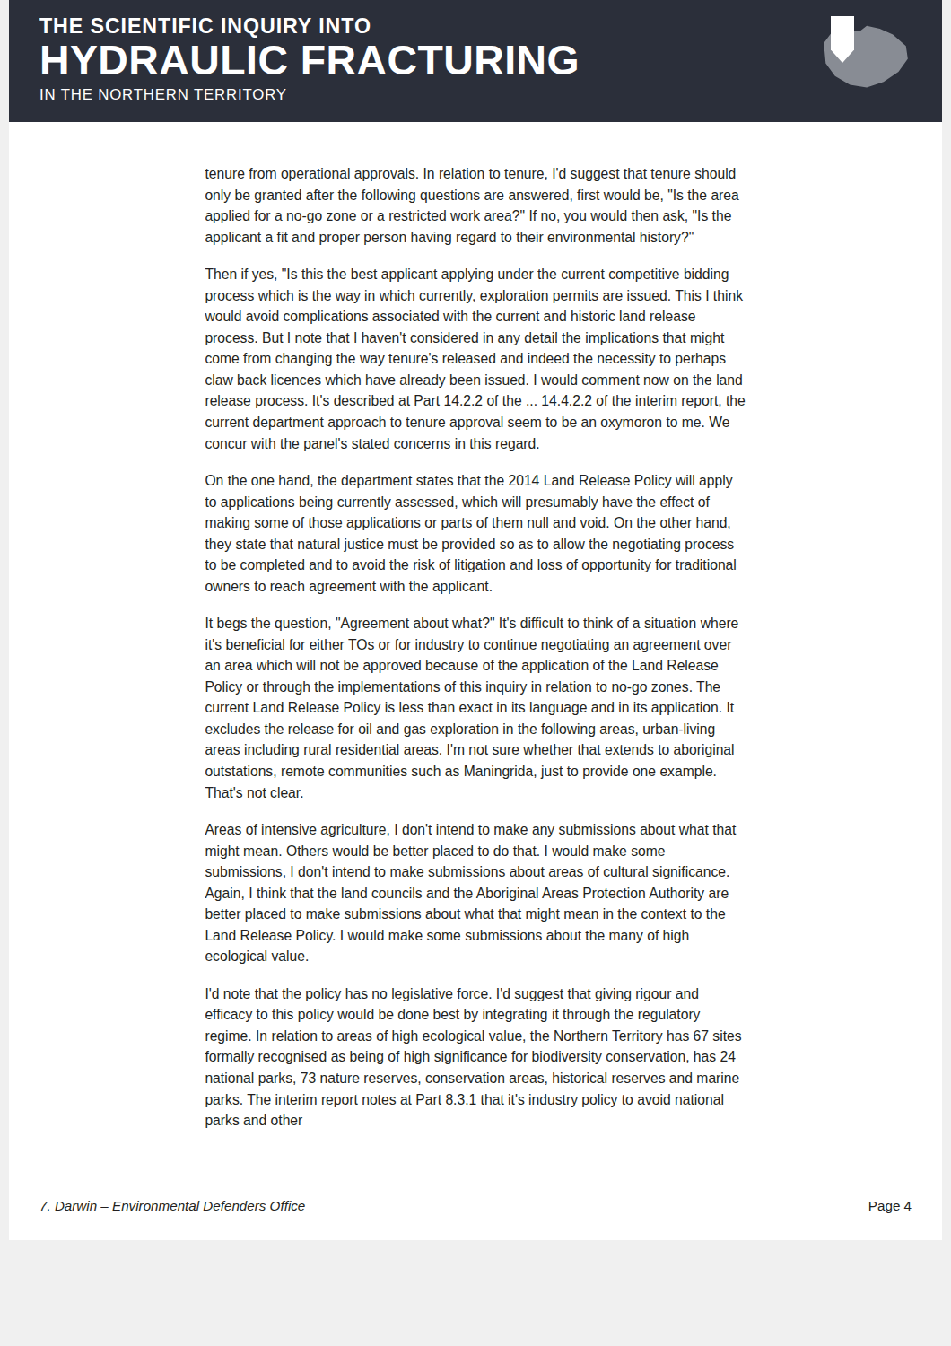The Scientific Inquiry into
Hydraulic Fracturing
in the Northern Territory
tenure from operational approvals. In relation to tenure, I'd suggest that tenure should only be granted after the following questions are answered, first would be, "Is the area applied for a no-go zone or a restricted work area?" If no, you would then ask, "Is the applicant a fit and proper person having regard to their environmental history?"
Then if yes, "Is this the best applicant applying under the current competitive bidding process which is the way in which currently, exploration permits are issued. This I think would avoid complications associated with the current and historic land release process. But I note that I haven't considered in any detail the implications that might come from changing the way tenure's released and indeed the necessity to perhaps claw back licences which have already been issued. I would comment now on the land release process. It's described at Part 14.2.2 of the ... 14.4.2.2 of the interim report, the current department approach to tenure approval seem to be an oxymoron to me. We concur with the panel's stated concerns in this regard.
On the one hand, the department states that the 2014 Land Release Policy will apply to applications being currently assessed, which will presumably have the effect of making some of those applications or parts of them null and void. On the other hand, they state that natural justice must be provided so as to allow the negotiating process to be completed and to avoid the risk of litigation and loss of opportunity for traditional owners to reach agreement with the applicant.
It begs the question, "Agreement about what?" It's difficult to think of a situation where it's beneficial for either TOs or for industry to continue negotiating an agreement over an area which will not be approved because of the application of the Land Release Policy or through the implementations of this inquiry in relation to no-go zones. The current Land Release Policy is less than exact in its language and in its application. It excludes the release for oil and gas exploration in the following areas, urban-living areas including rural residential areas. I'm not sure whether that extends to aboriginal outstations, remote communities such as Maningrida, just to provide one example. That's not clear.
Areas of intensive agriculture, I don't intend to make any submissions about what that might mean. Others would be better placed to do that. I would make some submissions, I don't intend to make submissions about areas of cultural significance. Again, I think that the land councils and the Aboriginal Areas Protection Authority are better placed to make submissions about what that might mean in the context to the Land Release Policy. I would make some submissions about the many of high ecological value.
I'd note that the policy has no legislative force. I'd suggest that giving rigour and efficacy to this policy would be done best by integrating it through the regulatory regime. In relation to areas of high ecological value, the Northern Territory has 67 sites formally recognised as being of high significance for biodiversity conservation, has 24 national parks, 73 nature reserves, conservation areas, historical reserves and marine parks. The interim report notes at Part 8.3.1 that it's industry policy to avoid national parks and other
7. Darwin – Environmental Defenders Office
Page 4